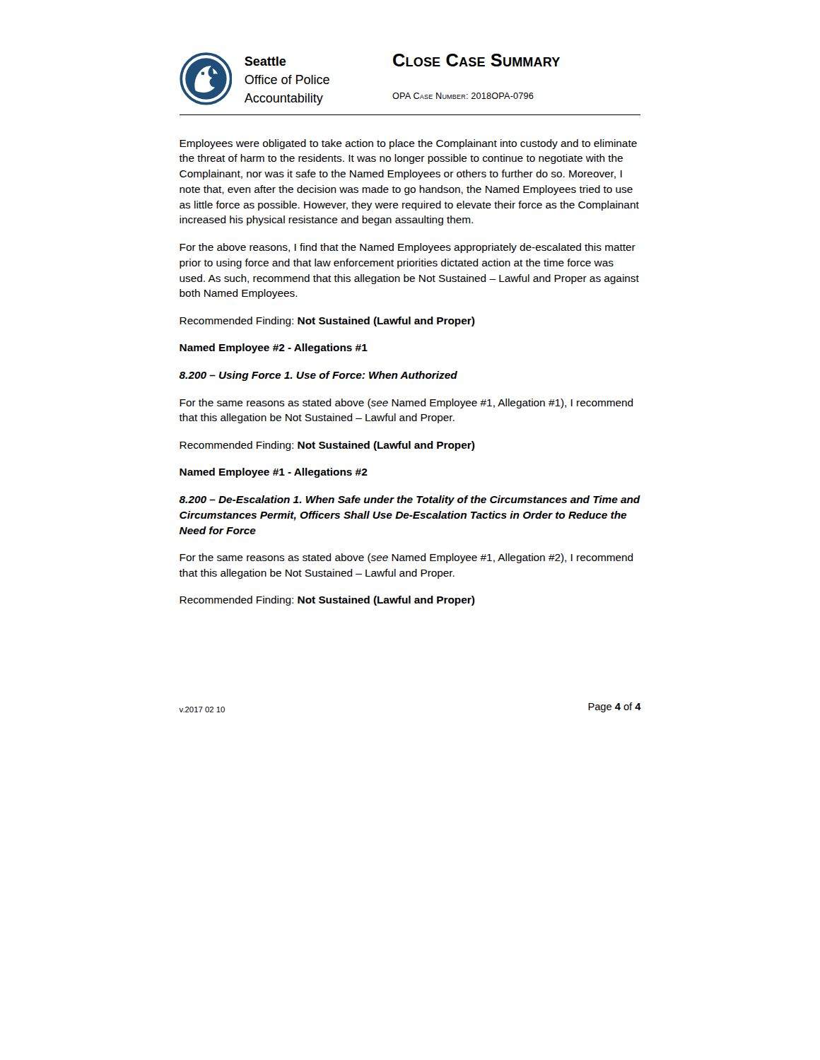Seattle
Office of Police
Accountability
Close Case Summary
OPA Case Number: 2018OPA-0796
Employees were obligated to take action to place the Complainant into custody and to eliminate the threat of harm to the residents. It was no longer possible to continue to negotiate with the Complainant, nor was it safe to the Named Employees or others to further do so. Moreover, I note that, even after the decision was made to go handson, the Named Employees tried to use as little force as possible. However, they were required to elevate their force as the Complainant increased his physical resistance and began assaulting them.
For the above reasons, I find that the Named Employees appropriately de-escalated this matter prior to using force and that law enforcement priorities dictated action at the time force was used. As such, recommend that this allegation be Not Sustained – Lawful and Proper as against both Named Employees.
Recommended Finding: Not Sustained (Lawful and Proper)
Named Employee #2 - Allegations #1
8.200 – Using Force 1. Use of Force: When Authorized
For the same reasons as stated above (see Named Employee #1, Allegation #1), I recommend that this allegation be Not Sustained – Lawful and Proper.
Recommended Finding: Not Sustained (Lawful and Proper)
Named Employee #1 - Allegations #2
8.200 – De-Escalation 1. When Safe under the Totality of the Circumstances and Time and Circumstances Permit, Officers Shall Use De-Escalation Tactics in Order to Reduce the Need for Force
For the same reasons as stated above (see Named Employee #1, Allegation #2), I recommend that this allegation be Not Sustained – Lawful and Proper.
Recommended Finding: Not Sustained (Lawful and Proper)
v.2017 02 10
Page 4 of 4